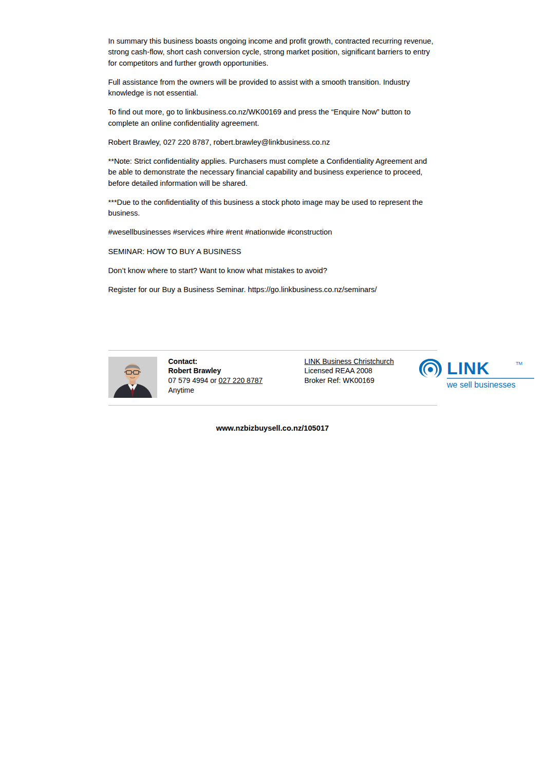In summary this business boasts ongoing income and profit growth, contracted recurring revenue, strong cash-flow, short cash conversion cycle, strong market position, significant barriers to entry for competitors and further growth opportunities.
Full assistance from the owners will be provided to assist with a smooth transition. Industry knowledge is not essential.
To find out more, go to linkbusiness.co.nz/WK00169 and press the “Enquire Now” button to complete an online confidentiality agreement.
Robert Brawley, 027 220 8787, robert.brawley@linkbusiness.co.nz
**Note: Strict confidentiality applies. Purchasers must complete a Confidentiality Agreement and be able to demonstrate the necessary financial capability and business experience to proceed, before detailed information will be shared.
***Due to the confidentiality of this business a stock photo image may be used to represent the business.
#wesellbusinesses #services #hire #rent #nationwide #construction
SEMINAR: HOW TO BUY A BUSINESS
Don’t know where to start? Want to know what mistakes to avoid?
Register for our Buy a Business Seminar. https://go.linkbusiness.co.nz/seminars/
Contact:
Robert Brawley
07 579 4994 or 027 220 8787
Anytime
LINK Business Christchurch
Licensed REAA 2008
Broker Ref: WK00169
LINK TM we sell businesses
www.nzbizbuysell.co.nz/105017